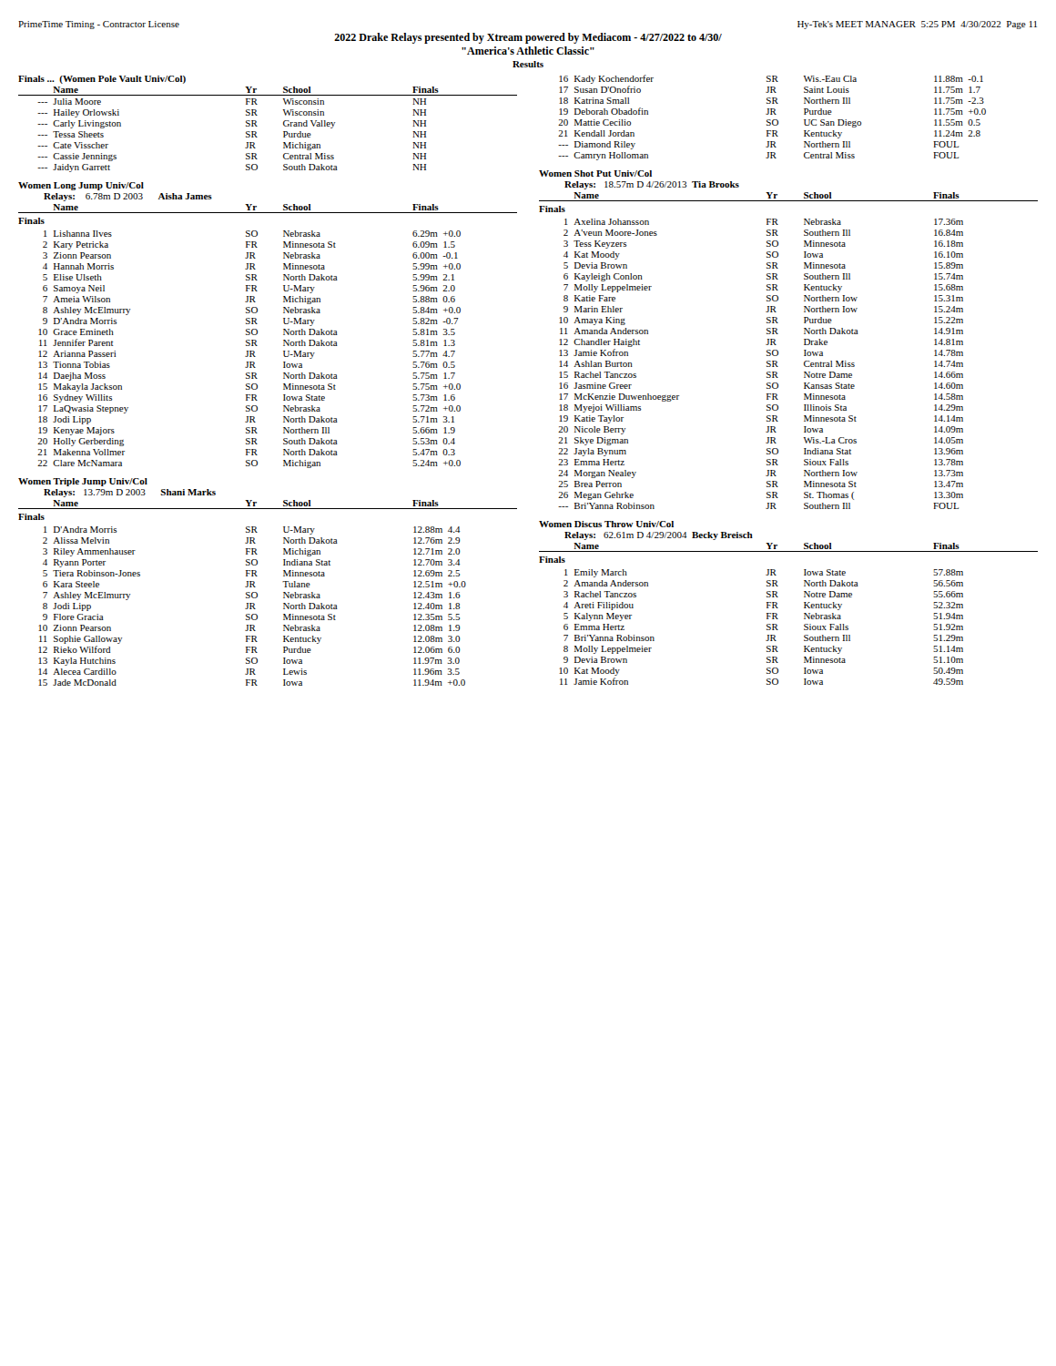PrimeTime Timing - Contractor License Hy-Tek's MEET MANAGER 5:25 PM 4/30/2022 Page 11
2022 Drake Relays presented by Xtream powered by Mediacom - 4/27/2022 to 4/30/
"America's Athletic Classic"
Results
Finals ... (Women Pole Vault Univ/Col)
| | Name | Yr | School | Finals |
| --- | --- | --- | --- | --- |
| --- | Julia Moore | FR | Wisconsin | NH |
| --- | Hailey Orlowski | SR | Wisconsin | NH |
| --- | Carly Livingston | SR | Grand Valley | NH |
| --- | Tessa Sheets | SR | Purdue | NH |
| --- | Cate Visscher | JR | Michigan | NH |
| --- | Cassie Jennings | SR | Central Miss | NH |
| --- | Jaidyn Garrett | SO | South Dakota | NH |
Women Long Jump Univ/Col
Relays: 6.78m D 2003 Aisha James
| | Name | Yr | School | Finals |
| --- | --- | --- | --- | --- |
Finals
| 1 | Lishanna Ilves | SO | Nebraska | 6.29m +0.0 |
| 2 | Kary Petricka | FR | Minnesota St | 6.09m 1.5 |
| 3 | Zionn Pearson | JR | Nebraska | 6.00m -0.1 |
| 4 | Hannah Morris | JR | Minnesota | 5.99m +0.0 |
| 5 | Elise Ulseth | SR | North Dakota | 5.99m 2.1 |
| 6 | Samoya Neil | FR | U-Mary | 5.96m 2.0 |
| 7 | Ameia Wilson | JR | Michigan | 5.88m 0.6 |
| 8 | Ashley McElmurry | SO | Nebraska | 5.84m +0.0 |
| 9 | D'Andra Morris | SR | U-Mary | 5.82m -0.7 |
| 10 | Grace Emineth | SO | North Dakota | 5.81m 3.5 |
| 11 | Jennifer Parent | SR | North Dakota | 5.81m 1.3 |
| 12 | Arianna Passeri | JR | U-Mary | 5.77m 4.7 |
| 13 | Tionna Tobias | JR | Iowa | 5.76m 0.5 |
| 14 | Daejha Moss | SR | North Dakota | 5.75m 1.7 |
| 15 | Makayla Jackson | SO | Minnesota St | 5.75m +0.0 |
| 16 | Sydney Willits | FR | Iowa State | 5.73m 1.6 |
| 17 | LaQwasia Stepney | SO | Nebraska | 5.72m +0.0 |
| 18 | Jodi Lipp | JR | North Dakota | 5.71m 3.1 |
| 19 | Kenyae Majors | SR | Northern Ill | 5.66m 1.9 |
| 20 | Holly Gerberding | SR | South Dakota | 5.53m 0.4 |
| 21 | Makenna Vollmer | FR | North Dakota | 5.47m 0.3 |
| 22 | Clare McNamara | SO | Michigan | 5.24m +0.0 |
Women Triple Jump Univ/Col
Relays: 13.79m D 2003 Shani Marks
| | Name | Yr | School | Finals |
| --- | --- | --- | --- | --- |
Finals
| 1 | D'Andra Morris | SR | U-Mary | 12.88m 4.4 |
| 2 | Alissa Melvin | JR | North Dakota | 12.76m 2.9 |
| 3 | Riley Ammenhauser | FR | Michigan | 12.71m 2.0 |
| 4 | Ryann Porter | SO | Indiana Stat | 12.70m 3.4 |
| 5 | Tiera Robinson-Jones | FR | Minnesota | 12.69m 2.5 |
| 6 | Kara Steele | JR | Tulane | 12.51m +0.0 |
| 7 | Ashley McElmurry | SO | Nebraska | 12.43m 1.6 |
| 8 | Jodi Lipp | JR | North Dakota | 12.40m 1.8 |
| 9 | Flore Gracia | SO | Minnesota St | 12.35m 5.5 |
| 10 | Zionn Pearson | JR | Nebraska | 12.08m 1.9 |
| 11 | Sophie Galloway | FR | Kentucky | 12.08m 3.0 |
| 12 | Rieko Wilford | FR | Purdue | 12.06m 6.0 |
| 13 | Kayla Hutchins | SO | Iowa | 11.97m 3.0 |
| 14 | Alecea Cardillo | JR | Lewis | 11.96m 3.5 |
| 15 | Jade McDonald | FR | Iowa | 11.94m +0.0 |
| 16 | Kady Kochendorfer | SR | Wis.-Eau Cla | 11.88m -0.1 |
| 17 | Susan D'Onofrio | JR | Saint Louis | 11.75m 1.7 |
| 18 | Katrina Small | SR | Northern Ill | 11.75m -2.3 |
| 19 | Deborah Obadofin | JR | Purdue | 11.75m +0.0 |
| 20 | Mattie Cecilio | SO | UC San Diego | 11.55m 0.5 |
| 21 | Kendall Jordan | FR | Kentucky | 11.24m 2.8 |
| --- | Diamond Riley | JR | Northern Ill | FOUL |
| --- | Camryn Holloman | JR | Central Miss | FOUL |
Women Shot Put Univ/Col
Relays: 18.57m D 4/26/2013 Tia Brooks
| | Name | Yr | School | Finals |
| --- | --- | --- | --- | --- |
Finals
| 1 | Axelina Johansson | FR | Nebraska | 17.36m |
| 2 | A'veun Moore-Jones | SR | Southern Ill | 16.84m |
| 3 | Tess Keyzers | SO | Minnesota | 16.18m |
| 4 | Kat Moody | SO | Iowa | 16.10m |
| 5 | Devia Brown | SR | Minnesota | 15.89m |
| 6 | Kayleigh Conlon | SR | Southern Ill | 15.74m |
| 7 | Molly Leppelmeier | SR | Kentucky | 15.68m |
| 8 | Katie Fare | SO | Northern Iow | 15.31m |
| 9 | Marin Ehler | JR | Northern Iow | 15.24m |
| 10 | Amaya King | SR | Purdue | 15.22m |
| 11 | Amanda Anderson | SR | North Dakota | 14.91m |
| 12 | Chandler Haight | JR | Drake | 14.81m |
| 13 | Jamie Kofron | SO | Iowa | 14.78m |
| 14 | Ashlan Burton | SR | Central Miss | 14.74m |
| 15 | Rachel Tanczos | SR | Notre Dame | 14.66m |
| 16 | Jasmine Greer | SO | Kansas State | 14.60m |
| 17 | McKenzie Duwenhoegger | FR | Minnesota | 14.58m |
| 18 | Myejoi Williams | SO | Illinois Sta | 14.29m |
| 19 | Katie Taylor | SR | Minnesota St | 14.14m |
| 20 | Nicole Berry | JR | Iowa | 14.09m |
| 21 | Skye Digman | JR | Wis.-La Cros | 14.05m |
| 22 | Jayla Bynum | SO | Indiana Stat | 13.96m |
| 23 | Emma Hertz | SR | Sioux Falls | 13.78m |
| 24 | Morgan Nealey | JR | Northern Iow | 13.73m |
| 25 | Brea Perron | SR | Minnesota St | 13.47m |
| 26 | Megan Gehrke | SR | St. Thomas ( | 13.30m |
| --- | Bri'Yanna Robinson | JR | Southern Ill | FOUL |
Women Discus Throw Univ/Col
Relays: 62.61m D 4/29/2004 Becky Breisch
| | Name | Yr | School | Finals |
| --- | --- | --- | --- | --- |
Finals
| 1 | Emily March | JR | Iowa State | 57.88m |
| 2 | Amanda Anderson | SR | North Dakota | 56.56m |
| 3 | Rachel Tanczos | SR | Notre Dame | 55.66m |
| 4 | Areti Filipidou | FR | Kentucky | 52.32m |
| 5 | Kalynn Meyer | FR | Nebraska | 51.94m |
| 6 | Emma Hertz | SR | Sioux Falls | 51.92m |
| 7 | Bri'Yanna Robinson | JR | Southern Ill | 51.29m |
| 8 | Molly Leppelmeier | SR | Kentucky | 51.14m |
| 9 | Devia Brown | SR | Minnesota | 51.10m |
| 10 | Kat Moody | SO | Iowa | 50.49m |
| 11 | Jamie Kofron | SO | Iowa | 49.59m |